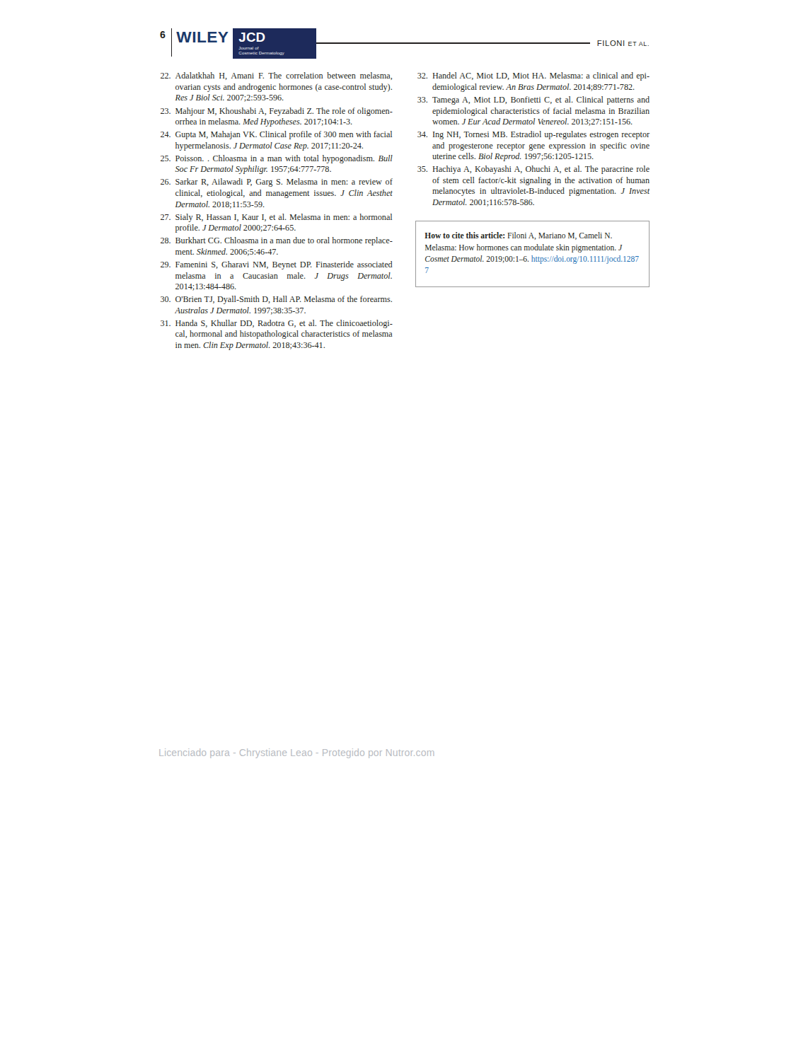6
WILEY
JCD Journal of
Cosmetic Dermatology
FILONI ET AL.
22. Adalatkhah H, Amani F. The correlation between melasma, ovarian cysts and androgenic hormones (a case-control study). Res J Biol Sci. 2007;2:593-596.
23. Mahjour M, Khoushabi A, Feyzabadi Z. The role of oligomenorrhea in melasma. Med Hypotheses. 2017;104:1-3.
24. Gupta M, Mahajan VK. Clinical profile of 300 men with facial hypermelanosis. J Dermatol Case Rep. 2017;11:20-24.
25. Poisson. . Chloasma in a man with total hypogonadism. Bull Soc Fr Dermatol Syphiligr. 1957;64:777-778.
26. Sarkar R, Ailawadi P, Garg S. Melasma in men: a review of clinical, etiological, and management issues. J Clin Aesthet Dermatol. 2018;11:53-59.
27. Sialy R, Hassan I, Kaur I, et al. Melasma in men: a hormonal profile. J Dermatol 2000;27:64-65.
28. Burkhart CG. Chloasma in a man due to oral hormone replacement. Skinmed. 2006;5:46-47.
29. Famenini S, Gharavi NM, Beynet DP. Finasteride associated melasma in a Caucasian male. J Drugs Dermatol. 2014;13:484-486.
30. O'Brien TJ, Dyall-Smith D, Hall AP. Melasma of the forearms. Australas J Dermatol. 1997;38:35-37.
31. Handa S, Khullar DD, Radotra G, et al. The clinicoaetiological, hormonal and histopathological characteristics of melasma in men. Clin Exp Dermatol. 2018;43:36-41.
32. Handel AC, Miot LD, Miot HA. Melasma: a clinical and epidemiological review. An Bras Dermatol. 2014;89:771-782.
33. Tamega A, Miot LD, Bonfietti C, et al. Clinical patterns and epidemiological characteristics of facial melasma in Brazilian women. J Eur Acad Dermatol Venereol. 2013;27:151-156.
34. Ing NH, Tornesi MB. Estradiol up-regulates estrogen receptor and progesterone receptor gene expression in specific ovine uterine cells. Biol Reprod. 1997;56:1205-1215.
35. Hachiya A, Kobayashi A, Ohuchi A, et al. The paracrine role of stem cell factor/c-kit signaling in the activation of human melanocytes in ultraviolet-B-induced pigmentation. J Invest Dermatol. 2001;116:578-586.
How to cite this article: Filoni A, Mariano M, Cameli N. Melasma: How hormones can modulate skin pigmentation. J Cosmet Dermatol. 2019;00:1–6. https://doi.org/10.1111/jocd.12877
Licenciado para - Chrystiane Leao - Protegido por Nutror.com